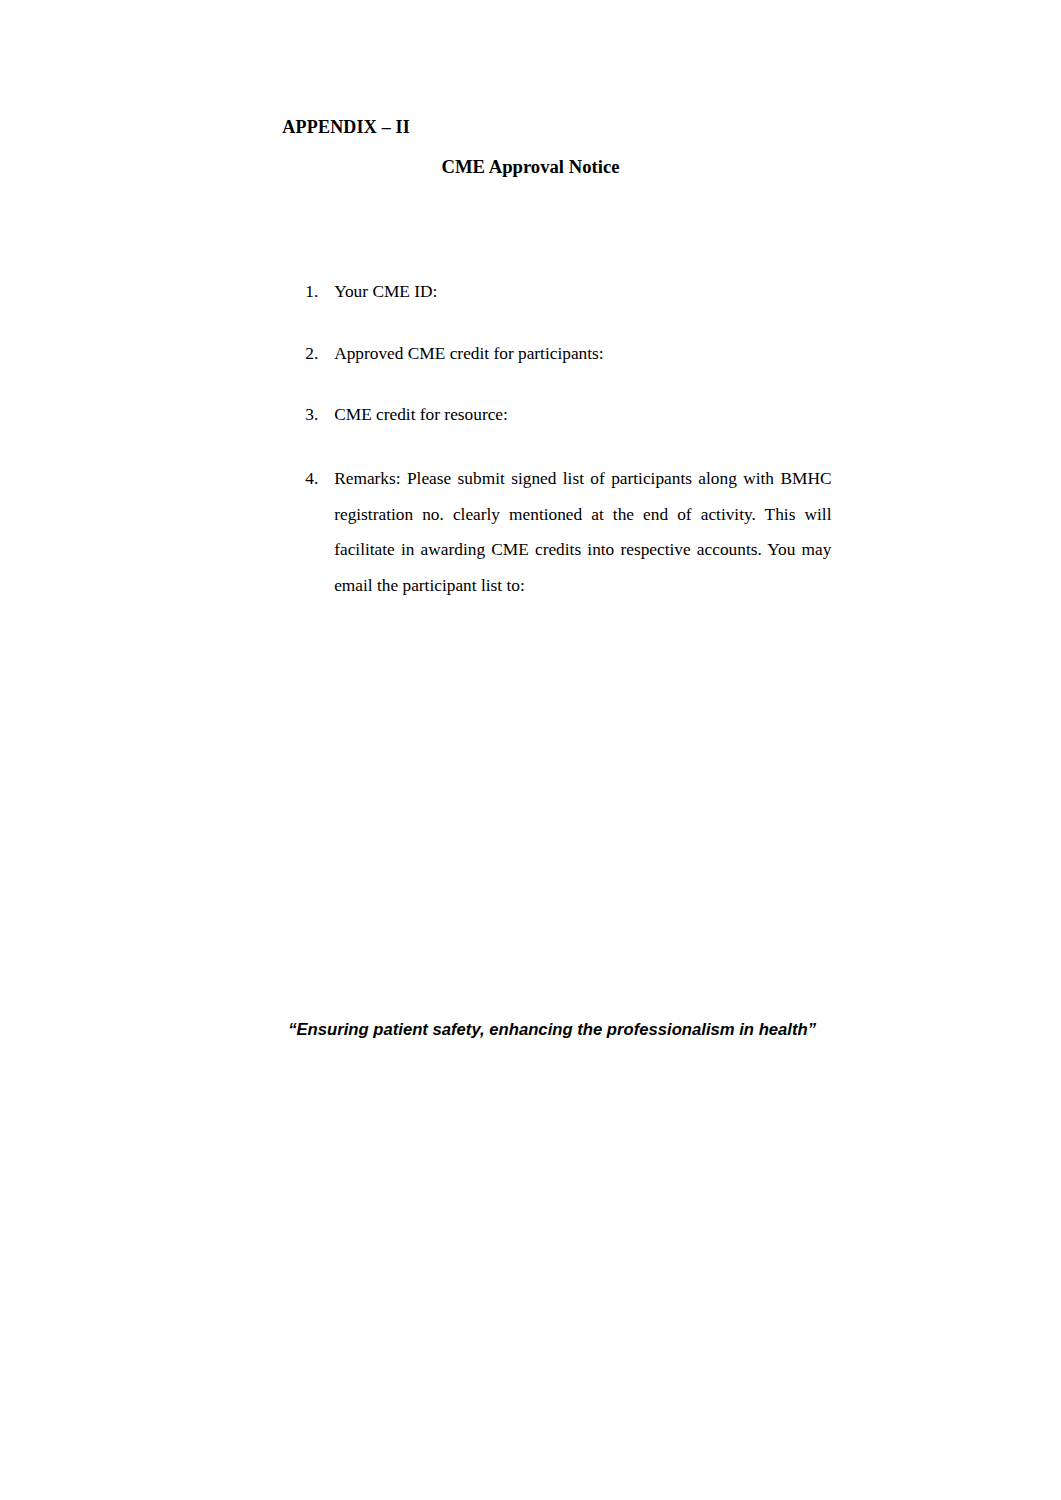APPENDIX – II
CME Approval Notice
Your CME ID:
Approved CME credit for participants:
CME credit for resource:
Remarks: Please submit signed list of participants along with BMHC registration no. clearly mentioned at the end of activity. This will facilitate in awarding CME credits into respective accounts. You may email the participant list to:
“Ensuring patient safety, enhancing the professionalism in health”